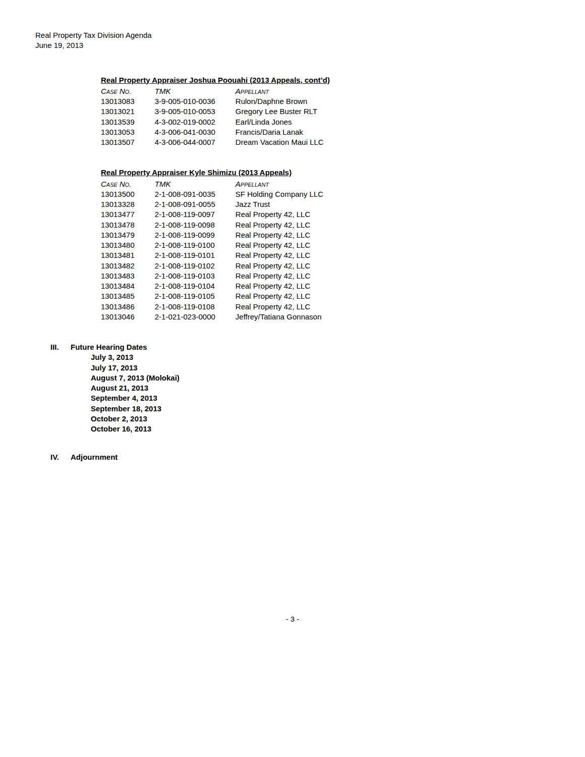Real Property Tax Division Agenda
June 19, 2013
Real Property Appraiser Joshua Poouahi (2013 Appeals, cont’d)
| Case No. | TMK | Appellant |
| --- | --- | --- |
| 13013083 | 3-9-005-010-0036 | Rulon/Daphne Brown |
| 13013021 | 3-9-005-010-0053 | Gregory Lee Buster RLT |
| 13013539 | 4-3-002-019-0002 | Earl/Linda Jones |
| 13013053 | 4-3-006-041-0030 | Francis/Daria Lanak |
| 13013507 | 4-3-006-044-0007 | Dream Vacation Maui LLC |
Real Property Appraiser Kyle Shimizu (2013 Appeals)
| Case No. | TMK | Appellant |
| --- | --- | --- |
| 13013500 | 2-1-008-091-0035 | SF Holding Company LLC |
| 13013328 | 2-1-008-091-0055 | Jazz Trust |
| 13013477 | 2-1-008-119-0097 | Real Property 42, LLC |
| 13013478 | 2-1-008-119-0098 | Real Property 42, LLC |
| 13013479 | 2-1-008-119-0099 | Real Property 42, LLC |
| 13013480 | 2-1-008-119-0100 | Real Property 42, LLC |
| 13013481 | 2-1-008-119-0101 | Real Property 42, LLC |
| 13013482 | 2-1-008-119-0102 | Real Property 42, LLC |
| 13013483 | 2-1-008-119-0103 | Real Property 42, LLC |
| 13013484 | 2-1-008-119-0104 | Real Property 42, LLC |
| 13013485 | 2-1-008-119-0105 | Real Property 42, LLC |
| 13013486 | 2-1-008-119-0108 | Real Property 42, LLC |
| 13013046 | 2-1-021-023-0000 | Jeffrey/Tatiana Gonnason |
III.
Future Hearing Dates
July 3, 2013
July 17, 2013
August 7, 2013 (Molokai)
August 21, 2013
September 4, 2013
September 18, 2013
October 2, 2013
October 16, 2013
IV.
Adjournment
- 3 -